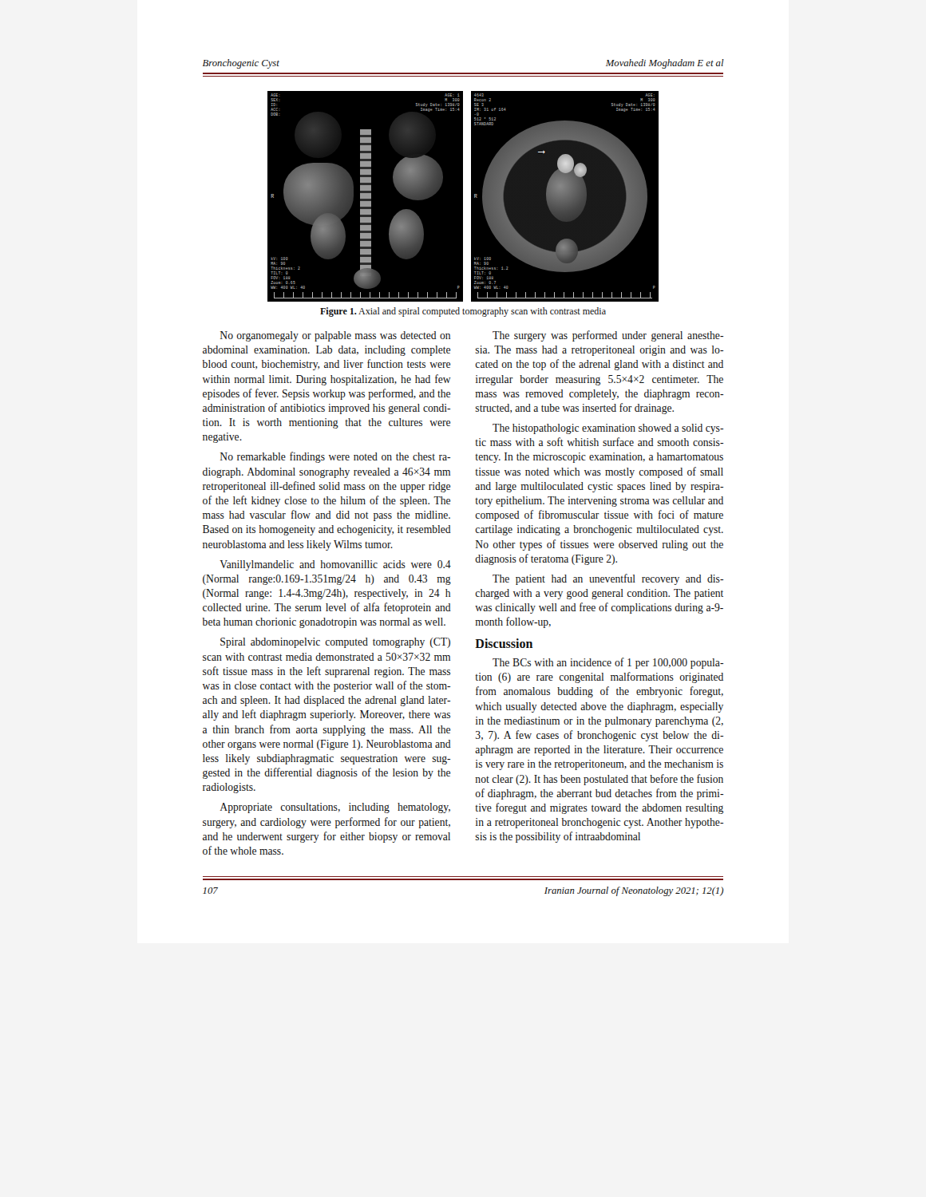Bronchogenic Cyst
Movahedi Moghadam E et al
AGE: SEX: ID: ACC: DOB:
AGE: 1 M 300 Study Date: 1398/0 Image Time: 15:4
R
kV: 100 MA: 90 Thickness: 2 TILT: 0 FOV: 188 Zoom: 0.65 WW: 400 WL: 40
P
⟶
4643 Recon 2 SE 3 IM: 31 of 164 -0 512 * 512 STANDARD
AGE: M 300 Study Date: 1398/0 Image Time: 15:4
R
kV: 100 MA: 90 Thickness: 1.2 TILT: 0 FOV: 188 Zoom: 0.7 WW: 400 WL: 40
P
Figure 1. Axial and spiral computed tomography scan with contrast media
No organomegaly or palpable mass was detected on abdominal examination. Lab data, including complete blood count, biochemistry, and liver function tests were within normal limit. During hospitalization, he had few episodes of fever. Sepsis workup was performed, and the administration of antibiotics improved his general condition. It is worth mentioning that the cultures were negative.
No remarkable findings were noted on the chest radiograph. Abdominal sonography revealed a 46×34 mm retroperitoneal ill-defined solid mass on the upper ridge of the left kidney close to the hilum of the spleen. The mass had vascular flow and did not pass the midline. Based on its homogeneity and echogenicity, it resembled neuroblastoma and less likely Wilms tumor.
Vanillylmandelic and homovanillic acids were 0.4 (Normal range:0.169-1.351mg/24 h) and 0.43 mg (Normal range: 1.4-4.3mg/24h), respectively, in 24 h collected urine. The serum level of alfa fetoprotein and beta human chorionic gonadotropin was normal as well.
Spiral abdominopelvic computed tomography (CT) scan with contrast media demonstrated a 50×37×32 mm soft tissue mass in the left suprarenal region. The mass was in close contact with the posterior wall of the stomach and spleen. It had displaced the adrenal gland laterally and left diaphragm superiorly. Moreover, there was a thin branch from aorta supplying the mass. All the other organs were normal (Figure 1). Neuroblastoma and less likely subdiaphragmatic sequestration were suggested in the differential diagnosis of the lesion by the radiologists.
Appropriate consultations, including hematology, surgery, and cardiology were performed for our patient, and he underwent surgery for either biopsy or removal of the whole mass.
The surgery was performed under general anesthesia. The mass had a retroperitoneal origin and was located on the top of the adrenal gland with a distinct and irregular border measuring 5.5×4×2 centimeter. The mass was removed completely, the diaphragm reconstructed, and a tube was inserted for drainage.
The histopathologic examination showed a solid cystic mass with a soft whitish surface and smooth consistency. In the microscopic examination, a hamartomatous tissue was noted which was mostly composed of small and large multiloculated cystic spaces lined by respiratory epithelium. The intervening stroma was cellular and composed of fibromuscular tissue with foci of mature cartilage indicating a bronchogenic multiloculated cyst. No other types of tissues were observed ruling out the diagnosis of teratoma (Figure 2).
The patient had an uneventful recovery and discharged with a very good general condition. The patient was clinically well and free of complications during a-9-month follow-up,
Discussion
The BCs with an incidence of 1 per 100,000 population (6) are rare congenital malformations originated from anomalous budding of the embryonic foregut, which usually detected above the diaphragm, especially in the mediastinum or in the pulmonary parenchyma (2, 3, 7). A few cases of bronchogenic cyst below the diaphragm are reported in the literature. Their occurrence is very rare in the retroperitoneum, and the mechanism is not clear (2). It has been postulated that before the fusion of diaphragm, the aberrant bud detaches from the primitive foregut and migrates toward the abdomen resulting in a retroperitoneal bronchogenic cyst. Another hypothesis is the possibility of intraabdominal
107
Iranian Journal of Neonatology 2021; 12(1)